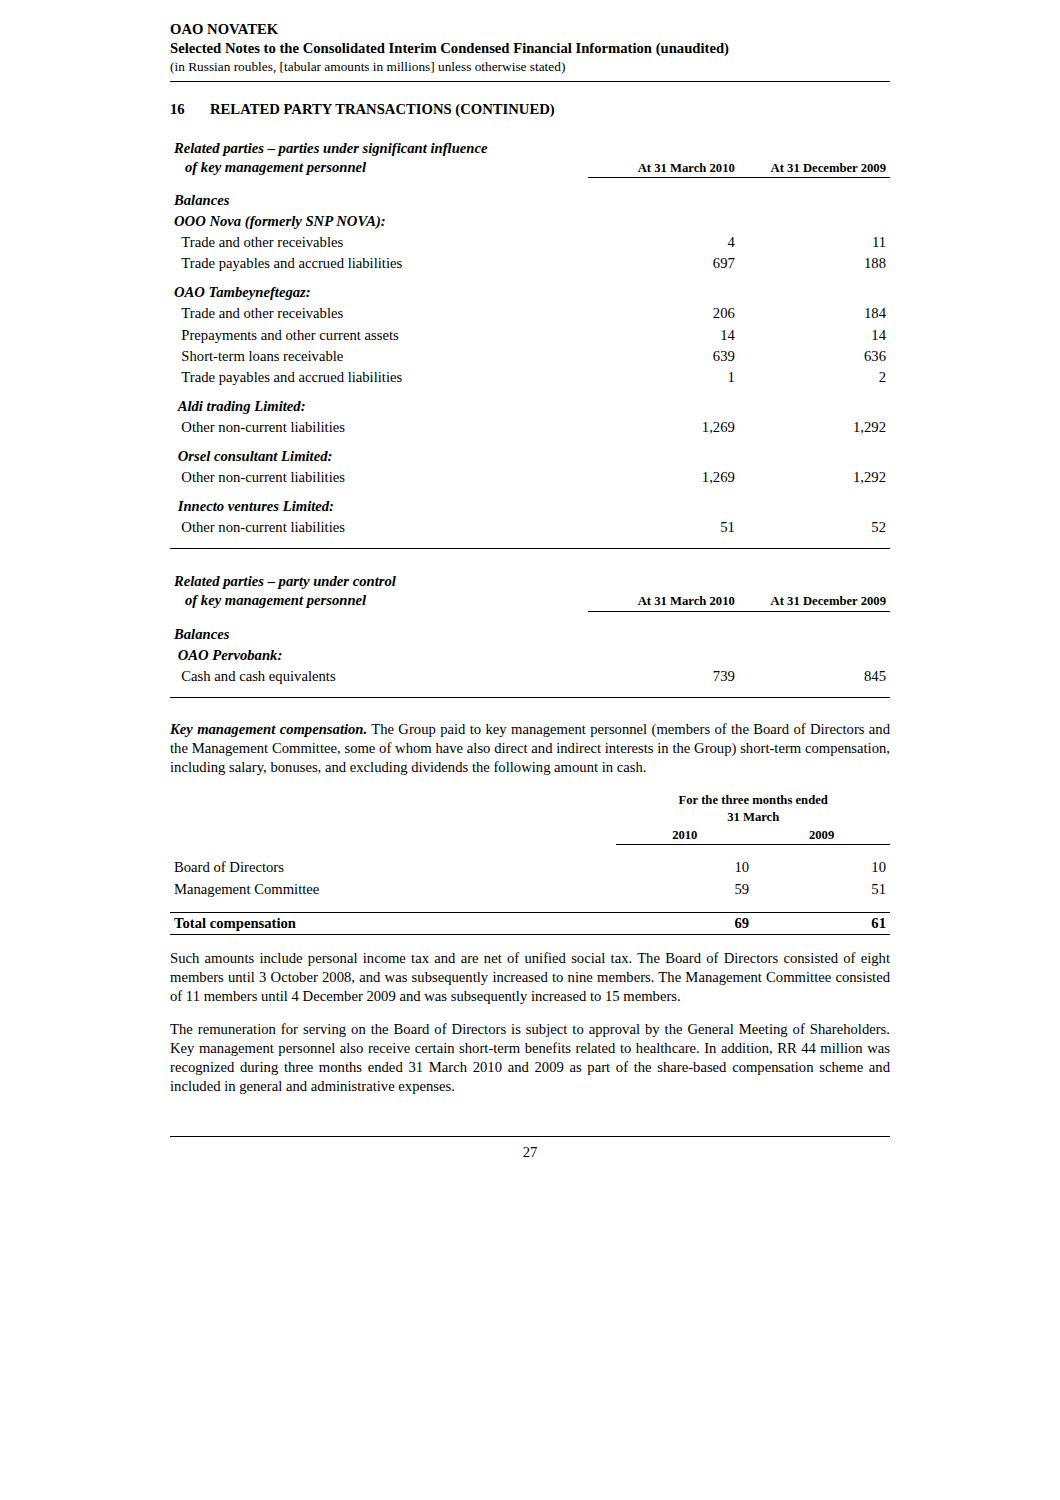OAO NOVATEK
Selected Notes to the Consolidated Interim Condensed Financial Information (unaudited)
(in Russian roubles, [tabular amounts in millions] unless otherwise stated)
16 RELATED PARTY TRANSACTIONS (CONTINUED)
| Related parties – parties under significant influence of key management personnel | At 31 March 2010 | At 31 December 2009 |
| Balances | | |
| OOO Nova (formerly SNP NOVA): | | |
| Trade and other receivables | 4 | 11 |
| Trade payables and accrued liabilities | 697 | 188 |
| OAO Tambeyneftegaz: | | |
| Trade and other receivables | 206 | 184 |
| Prepayments and other current assets | 14 | 14 |
| Short-term loans receivable | 639 | 636 |
| Trade payables and accrued liabilities | 1 | 2 |
| Aldi trading Limited: | | |
| Other non-current liabilities | 1,269 | 1,292 |
| Orsel consultant Limited: | | |
| Other non-current liabilities | 1,269 | 1,292 |
| Innecto ventures Limited: | | |
| Other non-current liabilities | 51 | 52 |
| Related parties – party under control of key management personnel | At 31 March 2010 | At 31 December 2009 |
| Balances | | |
| OAO Pervobank: | | |
| Cash and cash equivalents | 739 | 845 |
Key management compensation. The Group paid to key management personnel (members of the Board of Directors and the Management Committee, some of whom have also direct and indirect interests in the Group) short-term compensation, including salary, bonuses, and excluding dividends the following amount in cash.
| | For the three months ended 31 March |
| | 2010 | 2009 |
| Board of Directors | 10 | 10 |
| Management Committee | 59 | 51 |
| Total compensation | 69 | 61 |
Such amounts include personal income tax and are net of unified social tax. The Board of Directors consisted of eight members until 3 October 2008, and was subsequently increased to nine members. The Management Committee consisted of 11 members until 4 December 2009 and was subsequently increased to 15 members.
The remuneration for serving on the Board of Directors is subject to approval by the General Meeting of Shareholders. Key management personnel also receive certain short-term benefits related to healthcare. In addition, RR 44 million was recognized during three months ended 31 March 2010 and 2009 as part of the share-based compensation scheme and included in general and administrative expenses.
27